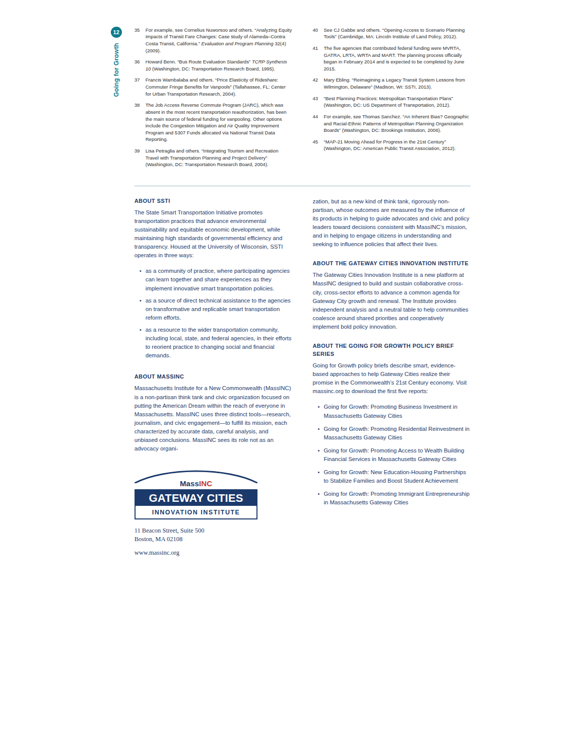12
Going for Growth
35
For example, see Cornelius Nuworsoo and others. “Analyzing Equity Impacts of Transit Fare Changes: Case study of Alameda–Contra Costa Transit, California.” Evaluation and Program Planning 32(4) (2009).
36
Howard Benn. “Bus Route Evaluation Standards” TCRP Synthesis 10 (Washington, DC: Transportation Research Board, 1995).
37
Francis Wambalaba and others. “Price Elasticity of Rideshare: Commuter Fringe Benefits for Vanpools” (Tallahassee, FL: Center for Urban Transportation Research, 2004).
38
The Job Access Reverse Commute Program (JARC), which was absent in the most recent transportation reauthorization, has been the main source of federal funding for vanpooling. Other options include the Congestion Mitigation and Air Quality Improvement Program and 5307 Funds allocated via National Transit Data Reporting.
39
Lisa Petraglia and others. “Integrating Tourism and Recreation Travel with Transportation Planning and Project Delivery” (Washington, DC: Transportation Research Board, 2004).
40
See CJ Gabbe and others. “Opening Access to Scenario Planning Tools” (Cambridge, MA: Lincoln Institute of Land Policy, 2012).
41
The five agencies that contributed federal funding were MVRTA, GATRA, LRTA, WRTA and MART. The planning process officially began in February 2014 and is expected to be completed by June 2015.
42
Mary Ebling. “Reimagining a Legacy Transit System Lessons from Wilmington, Delaware” (Madison, WI: SSTI, 2013).
43
“Best Planning Practices: Metropolitan Transportation Plans” (Washington, DC: US Department of Transportation, 2012).
44
For example, see Thomas Sanchez. “An Inherent Bias? Geographic and Racial-Ethnic Patterns of Metropolitan Planning Organization Boards” (Washington, DC: Brookings Institution, 2006).
45
“MAP-21 Moving Ahead for Progress in the 21st Century” (Washington, DC: American Public Transit Association, 2012).
About SSTI
The State Smart Transportation Initiative promotes transportation practices that advance environmental sustainability and equitable economic development, while maintaining high standards of governmental efficiency and transparency. Housed at the University of Wisconsin, SSTI operates in three ways:
as a community of practice, where participating agencies can learn together and share experiences as they implement innovative smart transportation policies.
as a source of direct technical assistance to the agencies on transformative and replicable smart transportation reform efforts.
as a resource to the wider transportation community, including local, state, and federal agencies, in their efforts to reorient practice to changing social and financial demands.
About MassINC
Massachusetts Institute for a New Commonwealth (MassINC) is a non-partisan think tank and civic organization focused on putting the American Dream within the reach of everyone in Massachusetts. MassINC uses three distinct tools—research, journalism, and civic engagement—to fulfill its mission, each characterized by accurate data, careful analysis, and unbiased conclusions. MassINC sees its role not as an advocacy organi-
Mass INC
GATEWAY CITIES
INNOVATION INSTITUTE
11 Beacon Street, Suite 500
Boston, MA 02108
www.massinc.org
zation, but as a new kind of think tank, rigorously non-partisan, whose outcomes are measured by the influence of its products in helping to guide advocates and civic and policy leaders toward decisions consistent with MassINC’s mission, and in helping to engage citizens in understanding and seeking to influence policies that affect their lives.
About the Gateway Cities Innovation Institute
The Gateway Cities Innovation Institute is a new platform at MassINC designed to build and sustain collaborative cross-city, cross-sector efforts to advance a common agenda for Gateway City growth and renewal. The Institute provides independent analysis and a neutral table to help communities coalesce around shared priorities and cooperatively implement bold policy innovation.
About the Going for Growth Policy Brief Series
Going for Growth policy briefs describe smart, evidence-based approaches to help Gateway Cities realize their promise in the Commonwealth’s 21st Century economy. Visit massinc.org to download the first five reports:
Going for Growth: Promoting Business Investment in Massachusetts Gateway Cities
Going for Growth: Promoting Residential Reinvestment in Massachusetts Gateway Cities
Going for Growth: Promoting Access to Wealth Building Financial Services in Massachusetts Gateway Cities
Going for Growth: New Education-Housing Partnerships to Stabilize Families and Boost Student Achievement
Going for Growth: Promoting Immigrant Entrepreneurship in Massachusetts Gateway Cities